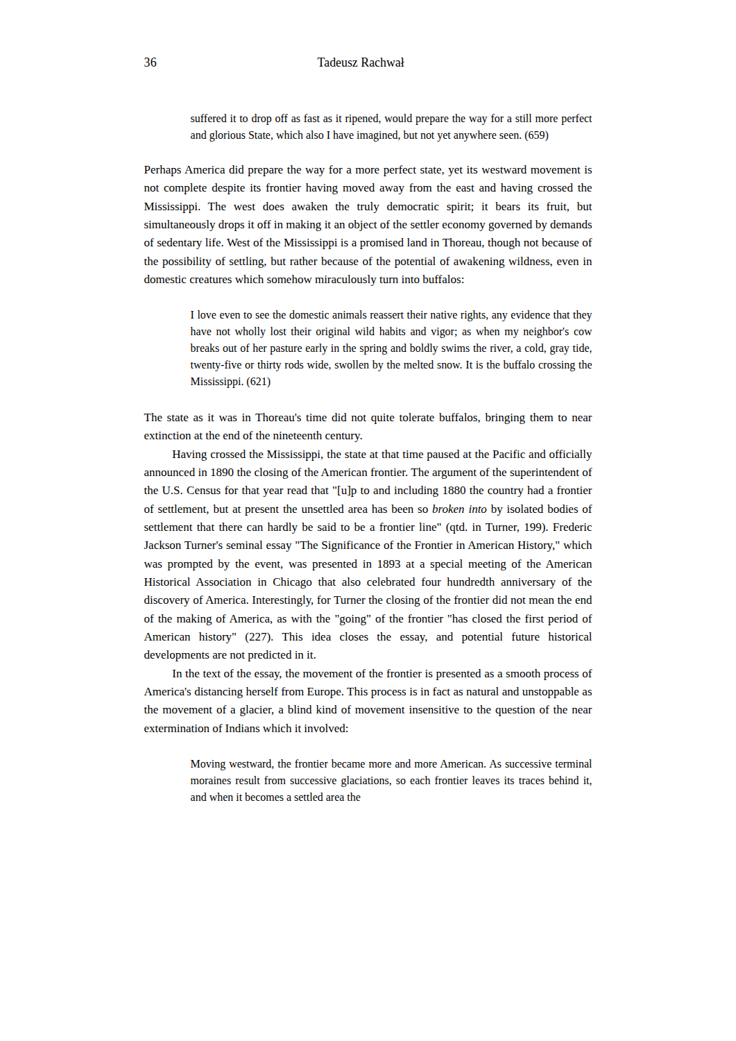36 Tadeusz Rachwał
suffered it to drop off as fast as it ripened, would prepare the way for a still more perfect and glorious State, which also I have imagined, but not yet anywhere seen. (659)
Perhaps America did prepare the way for a more perfect state, yet its westward movement is not complete despite its frontier having moved away from the east and having crossed the Mississippi. The west does awaken the truly democratic spirit; it bears its fruit, but simultaneously drops it off in making it an object of the settler economy governed by demands of sedentary life. West of the Mississippi is a promised land in Thoreau, though not because of the possibility of settling, but rather because of the potential of awakening wildness, even in domestic creatures which somehow miraculously turn into buffalos:
I love even to see the domestic animals reassert their native rights, any evidence that they have not wholly lost their original wild habits and vigor; as when my neighbor's cow breaks out of her pasture early in the spring and boldly swims the river, a cold, gray tide, twenty-five or thirty rods wide, swollen by the melted snow. It is the buffalo crossing the Mississippi. (621)
The state as it was in Thoreau's time did not quite tolerate buffalos, bringing them to near extinction at the end of the nineteenth century.
Having crossed the Mississippi, the state at that time paused at the Pacific and officially announced in 1890 the closing of the American frontier. The argument of the superintendent of the U.S. Census for that year read that "[u]p to and including 1880 the country had a frontier of settlement, but at present the unsettled area has been so broken into by isolated bodies of settlement that there can hardly be said to be a frontier line" (qtd. in Turner, 199). Frederic Jackson Turner's seminal essay "The Significance of the Frontier in American History," which was prompted by the event, was presented in 1893 at a special meeting of the American Historical Association in Chicago that also celebrated four hundredth anniversary of the discovery of America. Interestingly, for Turner the closing of the frontier did not mean the end of the making of America, as with the "going" of the frontier "has closed the first period of American history" (227). This idea closes the essay, and potential future historical developments are not predicted in it.
In the text of the essay, the movement of the frontier is presented as a smooth process of America's distancing herself from Europe. This process is in fact as natural and unstoppable as the movement of a glacier, a blind kind of movement insensitive to the question of the near extermination of Indians which it involved:
Moving westward, the frontier became more and more American. As successive terminal moraines result from successive glaciations, so each frontier leaves its traces behind it, and when it becomes a settled area the